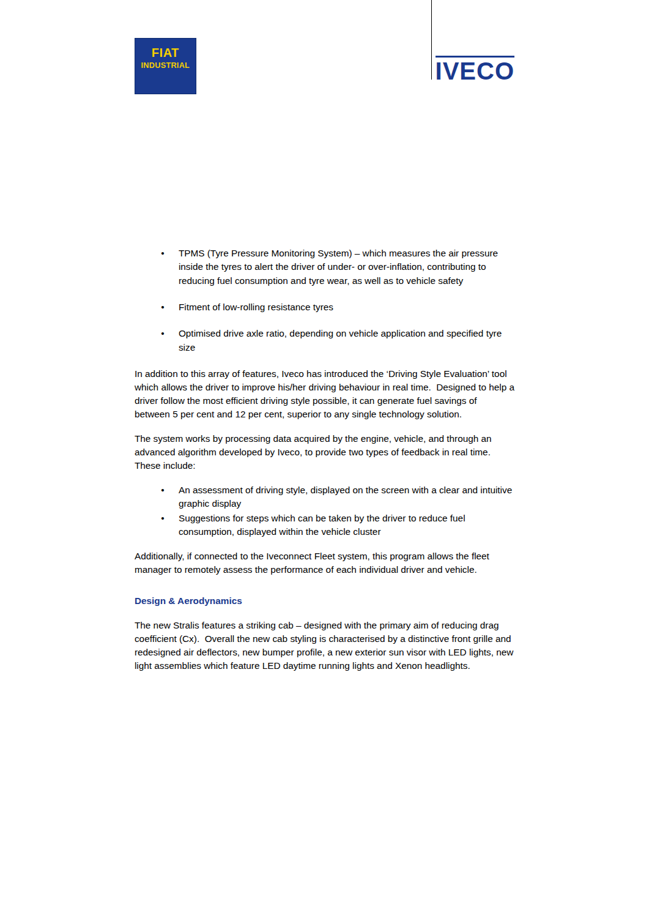FIAT INDUSTRIAL
IVECO
TPMS (Tyre Pressure Monitoring System) – which measures the air pressure inside the tyres to alert the driver of under- or over-inflation, contributing to reducing fuel consumption and tyre wear, as well as to vehicle safety
Fitment of low-rolling resistance tyres
Optimised drive axle ratio, depending on vehicle application and specified tyre size
In addition to this array of features, Iveco has introduced the ‘Driving Style Evaluation’ tool which allows the driver to improve his/her driving behaviour in real time. Designed to help a driver follow the most efficient driving style possible, it can generate fuel savings of between 5 per cent and 12 per cent, superior to any single technology solution.
The system works by processing data acquired by the engine, vehicle, and through an advanced algorithm developed by Iveco, to provide two types of feedback in real time. These include:
An assessment of driving style, displayed on the screen with a clear and intuitive graphic display
Suggestions for steps which can be taken by the driver to reduce fuel consumption, displayed within the vehicle cluster
Additionally, if connected to the Iveconnect Fleet system, this program allows the fleet manager to remotely assess the performance of each individual driver and vehicle.
Design & Aerodynamics
The new Stralis features a striking cab – designed with the primary aim of reducing drag coefficient (Cx). Overall the new cab styling is characterised by a distinctive front grille and redesigned air deflectors, new bumper profile, a new exterior sun visor with LED lights, new light assemblies which feature LED daytime running lights and Xenon headlights.